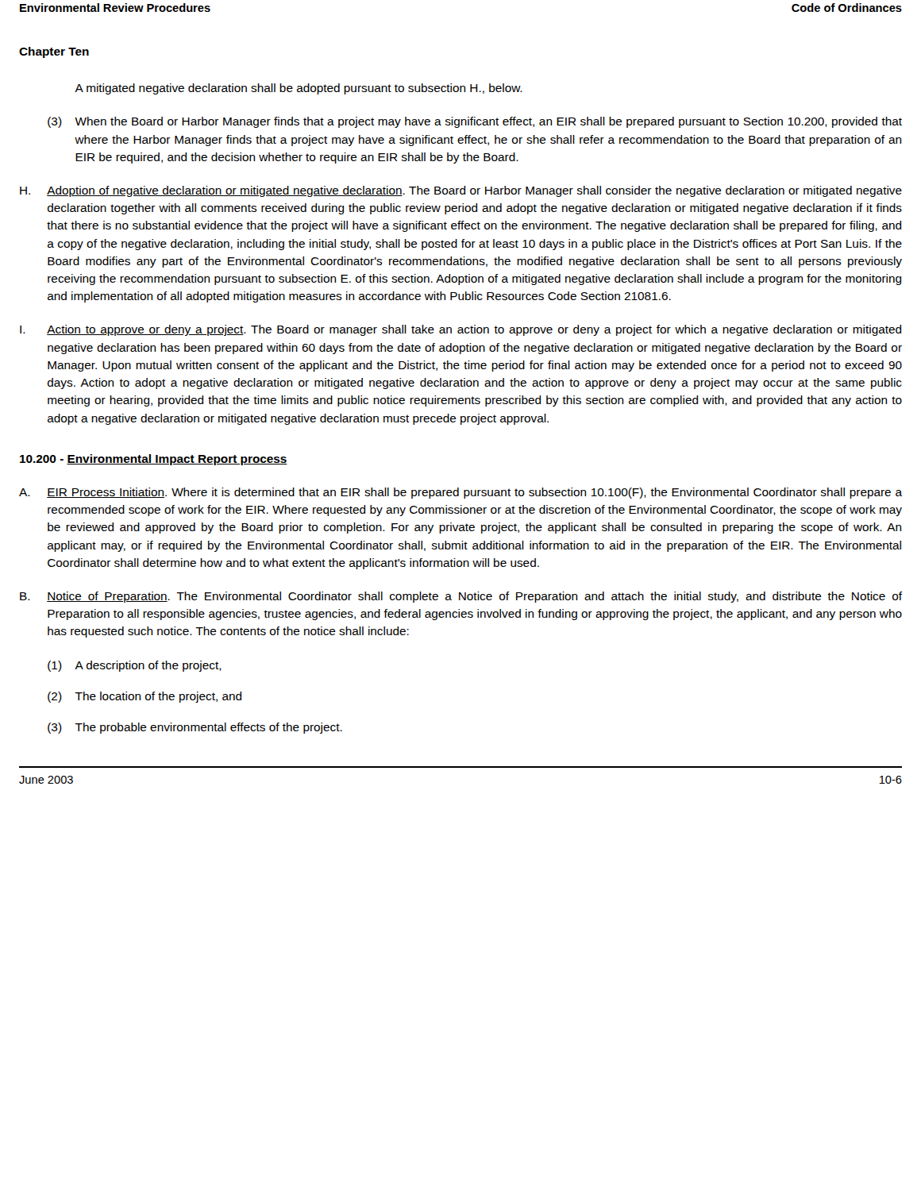Environmental Review Procedures Code of Ordinances
Chapter Ten
A mitigated negative declaration shall be adopted pursuant to subsection H., below.
(3) When the Board or Harbor Manager finds that a project may have a significant effect, an EIR shall be prepared pursuant to Section 10.200, provided that where the Harbor Manager finds that a project may have a significant effect, he or she shall refer a recommendation to the Board that preparation of an EIR be required, and the decision whether to require an EIR shall be by the Board.
H. Adoption of negative declaration or mitigated negative declaration. The Board or Harbor Manager shall consider the negative declaration or mitigated negative declaration together with all comments received during the public review period and adopt the negative declaration or mitigated negative declaration if it finds that there is no substantial evidence that the project will have a significant effect on the environment. The negative declaration shall be prepared for filing, and a copy of the negative declaration, including the initial study, shall be posted for at least 10 days in a public place in the District's offices at Port San Luis. If the Board modifies any part of the Environmental Coordinator's recommendations, the modified negative declaration shall be sent to all persons previously receiving the recommendation pursuant to subsection E. of this section. Adoption of a mitigated negative declaration shall include a program for the monitoring and implementation of all adopted mitigation measures in accordance with Public Resources Code Section 21081.6.
I. Action to approve or deny a project. The Board or manager shall take an action to approve or deny a project for which a negative declaration or mitigated negative declaration has been prepared within 60 days from the date of adoption of the negative declaration or mitigated negative declaration by the Board or Manager. Upon mutual written consent of the applicant and the District, the time period for final action may be extended once for a period not to exceed 90 days. Action to adopt a negative declaration or mitigated negative declaration and the action to approve or deny a project may occur at the same public meeting or hearing, provided that the time limits and public notice requirements prescribed by this section are complied with, and provided that any action to adopt a negative declaration or mitigated negative declaration must precede project approval.
10.200 - Environmental Impact Report process
A. EIR Process Initiation. Where it is determined that an EIR shall be prepared pursuant to subsection 10.100(F), the Environmental Coordinator shall prepare a recommended scope of work for the EIR. Where requested by any Commissioner or at the discretion of the Environmental Coordinator, the scope of work may be reviewed and approved by the Board prior to completion. For any private project, the applicant shall be consulted in preparing the scope of work. An applicant may, or if required by the Environmental Coordinator shall, submit additional information to aid in the preparation of the EIR. The Environmental Coordinator shall determine how and to what extent the applicant's information will be used.
B. Notice of Preparation. The Environmental Coordinator shall complete a Notice of Preparation and attach the initial study, and distribute the Notice of Preparation to all responsible agencies, trustee agencies, and federal agencies involved in funding or approving the project, the applicant, and any person who has requested such notice. The contents of the notice shall include:
(1) A description of the project,
(2) The location of the project, and
(3) The probable environmental effects of the project.
June 2003 10-6